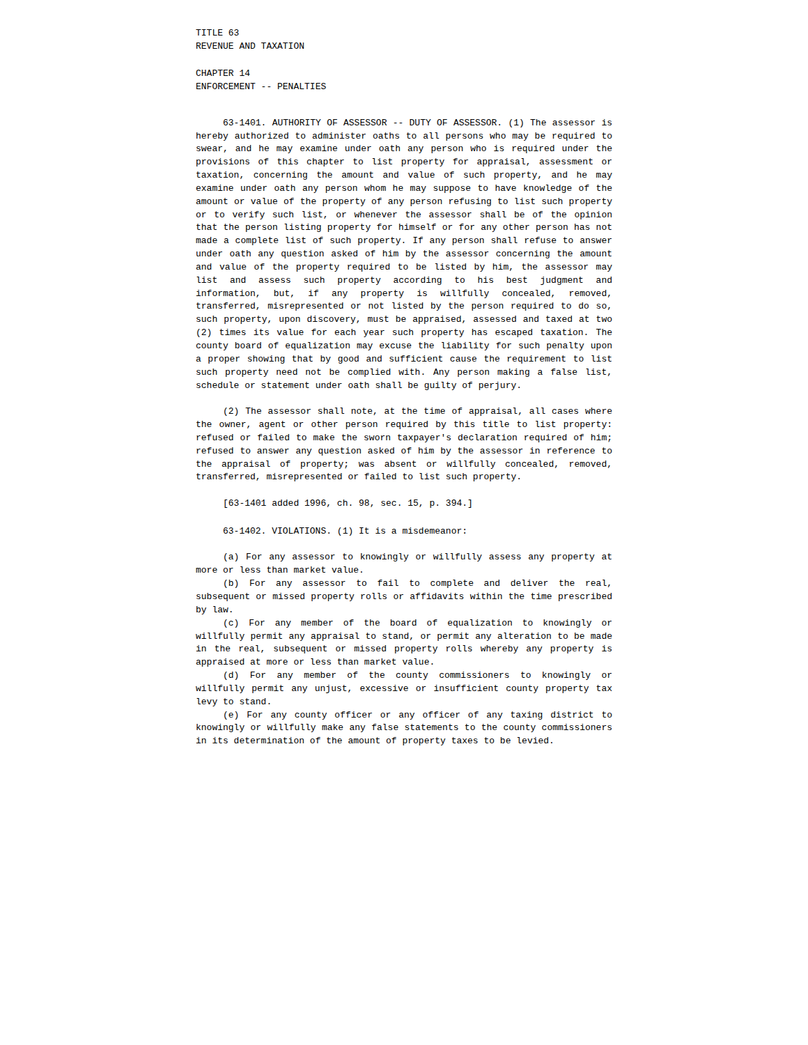TITLE 63
REVENUE AND TAXATION
CHAPTER 14
ENFORCEMENT -- PENALTIES
63-1401. AUTHORITY OF ASSESSOR -- DUTY OF ASSESSOR. (1) The assessor is hereby authorized to administer oaths to all persons who may be required to swear, and he may examine under oath any person who is required under the provisions of this chapter to list property for appraisal, assessment or taxation, concerning the amount and value of such property, and he may examine under oath any person whom he may suppose to have knowledge of the amount or value of the property of any person refusing to list such property or to verify such list, or whenever the assessor shall be of the opinion that the person listing property for himself or for any other person has not made a complete list of such property. If any person shall refuse to answer under oath any question asked of him by the assessor concerning the amount and value of the property required to be listed by him, the assessor may list and assess such property according to his best judgment and information, but, if any property is willfully concealed, removed, transferred, misrepresented or not listed by the person required to do so, such property, upon discovery, must be appraised, assessed and taxed at two (2) times its value for each year such property has escaped taxation. The county board of equalization may excuse the liability for such penalty upon a proper showing that by good and sufficient cause the requirement to list such property need not be complied with. Any person making a false list, schedule or statement under oath shall be guilty of perjury.
(2) The assessor shall note, at the time of appraisal, all cases where the owner, agent or other person required by this title to list property: refused or failed to make the sworn taxpayer's declaration required of him; refused to answer any question asked of him by the assessor in reference to the appraisal of property; was absent or willfully concealed, removed, transferred, misrepresented or failed to list such property.
[63-1401 added 1996, ch. 98, sec. 15, p. 394.]
63-1402. VIOLATIONS. (1) It is a misdemeanor:
(a) For any assessor to knowingly or willfully assess any property at more or less than market value.
(b) For any assessor to fail to complete and deliver the real, subsequent or missed property rolls or affidavits within the time prescribed by law.
(c) For any member of the board of equalization to knowingly or willfully permit any appraisal to stand, or permit any alteration to be made in the real, subsequent or missed property rolls whereby any property is appraised at more or less than market value.
(d) For any member of the county commissioners to knowingly or willfully permit any unjust, excessive or insufficient county property tax levy to stand.
(e) For any county officer or any officer of any taxing district to knowingly or willfully make any false statements to the county commissioners in its determination of the amount of property taxes to be levied.